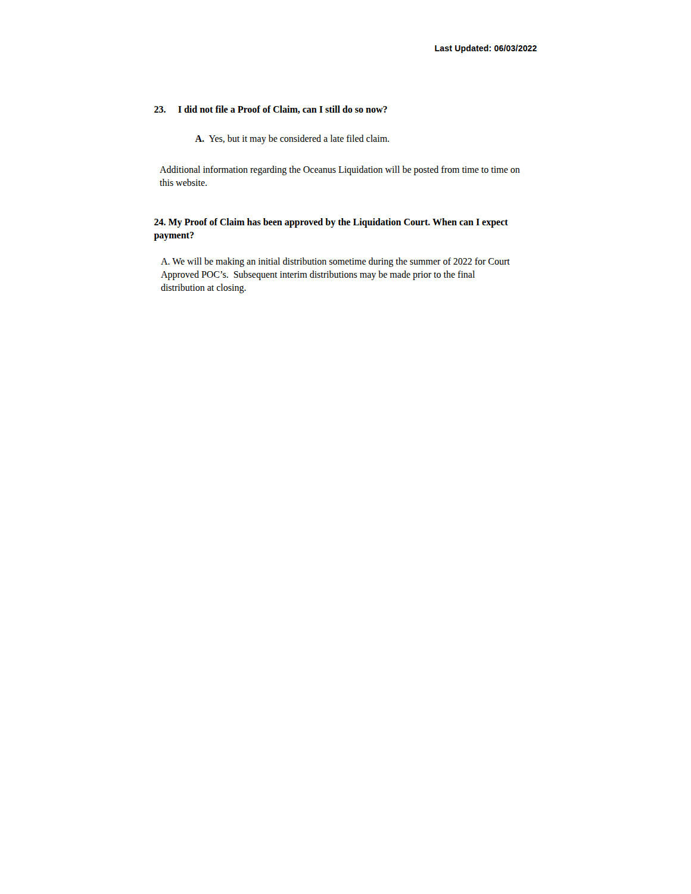Last Updated: 06/03/2022
23. I did not file a Proof of Claim, can I still do so now?
A. Yes, but it may be considered a late filed claim.
Additional information regarding the Oceanus Liquidation will be posted from time to time on this website.
24. My Proof of Claim has been approved by the Liquidation Court. When can I expect payment?
A. We will be making an initial distribution sometime during the summer of 2022 for Court Approved POC’s. Subsequent interim distributions may be made prior to the final distribution at closing.